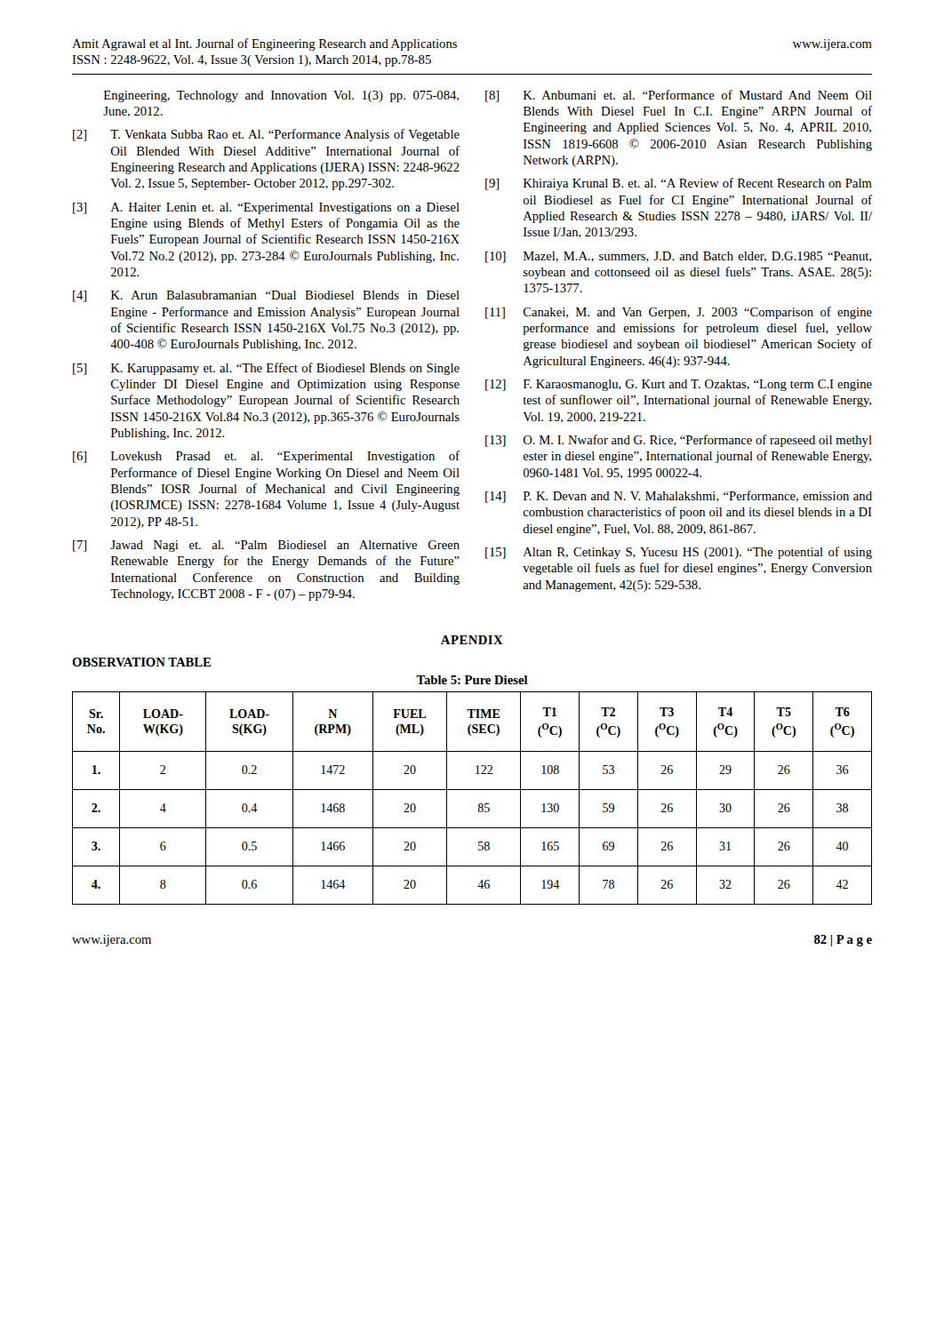Amit Agrawal et al Int. Journal of Engineering Research and Applications
ISSN : 2248-9622, Vol. 4, Issue 3( Version 1), March 2014, pp.78-85
www.ijera.com
Engineering, Technology and Innovation Vol. 1(3) pp. 075-084, June, 2012.
[2] T. Venkata Subba Rao et. Al. “Performance Analysis of Vegetable Oil Blended With Diesel Additive” International Journal of Engineering Research and Applications (IJERA) ISSN: 2248-9622 Vol. 2, Issue 5, September- October 2012, pp.297-302.
[3] A. Haiter Lenin et. al. “Experimental Investigations on a Diesel Engine using Blends of Methyl Esters of Pongamia Oil as the Fuels” European Journal of Scientific Research ISSN 1450-216X Vol.72 No.2 (2012), pp. 273-284 © EuroJournals Publishing, Inc. 2012.
[4] K. Arun Balasubramanian “Dual Biodiesel Blends in Diesel Engine - Performance and Emission Analysis” European Journal of Scientific Research ISSN 1450-216X Vol.75 No.3 (2012), pp. 400-408 © EuroJournals Publishing, Inc. 2012.
[5] K. Karuppasamy et. al. “The Effect of Biodiesel Blends on Single Cylinder DI Diesel Engine and Optimization using Response Surface Methodology” European Journal of Scientific Research ISSN 1450-216X Vol.84 No.3 (2012), pp.365-376 © EuroJournals Publishing, Inc. 2012.
[6] Lovekush Prasad et. al. “Experimental Investigation of Performance of Diesel Engine Working On Diesel and Neem Oil Blends” IOSR Journal of Mechanical and Civil Engineering (IOSRJMCE) ISSN: 2278-1684 Volume 1, Issue 4 (July-August 2012), PP 48-51.
[7] Jawad Nagi et. al. “Palm Biodiesel an Alternative Green Renewable Energy for the Energy Demands of the Future” International Conference on Construction and Building Technology, ICCBT 2008 - F - (07) – pp79-94.
[8] K. Anbumani et. al. “Performance of Mustard And Neem Oil Blends With Diesel Fuel In C.I. Engine” ARPN Journal of Engineering and Applied Sciences Vol. 5, No. 4, APRIL 2010, ISSN 1819-6608 © 2006-2010 Asian Research Publishing Network (ARPN).
[9] Khiraiya Krunal B. et. al. “A Review of Recent Research on Palm oil Biodiesel as Fuel for CI Engine” International Journal of Applied Research & Studies ISSN 2278 – 9480, iJARS/ Vol. II/ Issue I/Jan, 2013/293.
[10] Mazel, M.A., summers, J.D. and Batch elder, D.G.1985 “Peanut, soybean and cottonseed oil as diesel fuels” Trans. ASAE. 28(5): 1375-1377.
[11] Canakei, M. and Van Gerpen, J. 2003 “Comparison of engine performance and emissions for petroleum diesel fuel, yellow grease biodiesel and soybean oil biodiesel” American Society of Agricultural Engineers. 46(4): 937-944.
[12] F. Karaosmanoglu, G. Kurt and T. Ozaktas, “Long term C.I engine test of sunflower oil”, International journal of Renewable Energy, Vol. 19, 2000, 219-221.
[13] O. M. I. Nwafor and G. Rice, “Performance of rapeseed oil methyl ester in diesel engine”, International journal of Renewable Energy, 0960-1481 Vol. 95, 1995 00022-4.
[14] P. K. Devan and N. V. Mahalakshmi, “Performance, emission and combustion characteristics of poon oil and its diesel blends in a DI diesel engine”, Fuel, Vol. 88, 2009, 861-867.
[15] Altan R, Cetinkay S, Yucesu HS (2001). “The potential of using vegetable oil fuels as fuel for diesel engines”, Energy Conversion and Management, 42(5): 529-538.
APENDIX
OBSERVATION TABLE
Table 5: Pure Diesel
| Sr. No. | LOAD- W(KG) | LOAD- S(KG) | N (RPM) | FUEL (ML) | TIME (SEC) | T1 ( O C) | T2 ( O C) | T3 ( O C) | T4 ( O C) | T5 ( O C) | T6 ( O C) |
| --- | --- | --- | --- | --- | --- | --- | --- | --- | --- | --- | --- |
| 1. | 2 | 0.2 | 1472 | 20 | 122 | 108 | 53 | 26 | 29 | 26 | 36 |
| 2. | 4 | 0.4 | 1468 | 20 | 85 | 130 | 59 | 26 | 30 | 26 | 38 |
| 3. | 6 | 0.5 | 1466 | 20 | 58 | 165 | 69 | 26 | 31 | 26 | 40 |
| 4. | 8 | 0.6 | 1464 | 20 | 46 | 194 | 78 | 26 | 32 | 26 | 42 |
www.ijera.com
82 | P a g e